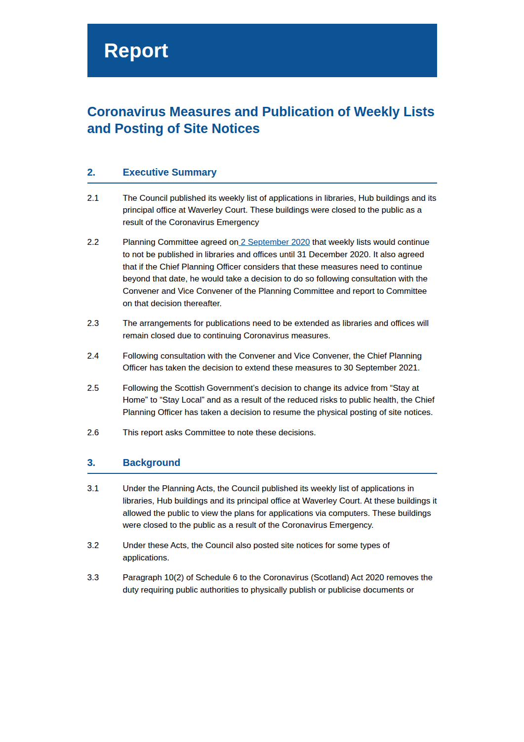Report
Coronavirus Measures and Publication of Weekly Lists and Posting of Site Notices
2. Executive Summary
2.1 The Council published its weekly list of applications in libraries, Hub buildings and its principal office at Waverley Court. These buildings were closed to the public as a result of the Coronavirus Emergency
2.2 Planning Committee agreed on 2 September 2020 that weekly lists would continue to not be published in libraries and offices until 31 December 2020. It also agreed that if the Chief Planning Officer considers that these measures need to continue beyond that date, he would take a decision to do so following consultation with the Convener and Vice Convener of the Planning Committee and report to Committee on that decision thereafter.
2.3 The arrangements for publications need to be extended as libraries and offices will remain closed due to continuing Coronavirus measures.
2.4 Following consultation with the Convener and Vice Convener, the Chief Planning Officer has taken the decision to extend these measures to 30 September 2021.
2.5 Following the Scottish Government’s decision to change its advice from “Stay at Home” to “Stay Local” and as a result of the reduced risks to public health, the Chief Planning Officer has taken a decision to resume the physical posting of site notices.
2.6 This report asks Committee to note these decisions.
3. Background
3.1 Under the Planning Acts, the Council published its weekly list of applications in libraries, Hub buildings and its principal office at Waverley Court. At these buildings it allowed the public to view the plans for applications via computers. These buildings were closed to the public as a result of the Coronavirus Emergency.
3.2 Under these Acts, the Council also posted site notices for some types of applications.
3.3 Paragraph 10(2) of Schedule 6 to the Coronavirus (Scotland) Act 2020 removes the duty requiring public authorities to physically publish or publicise documents or